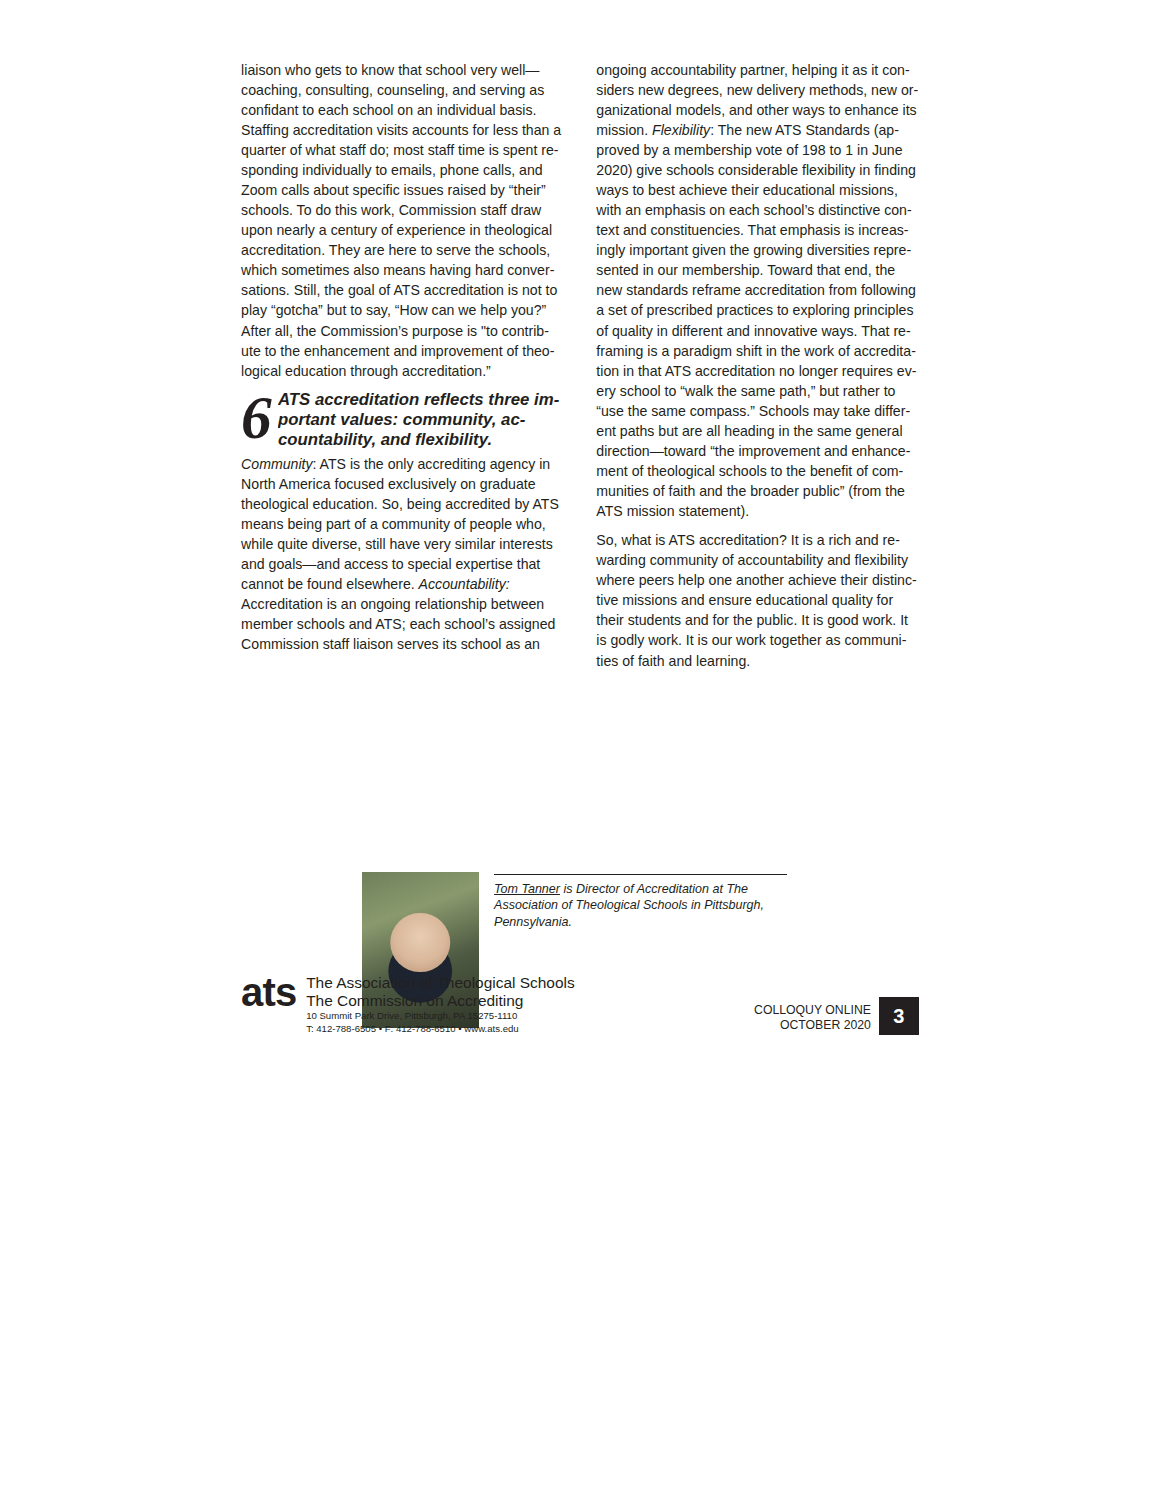liaison who gets to know that school very well—coaching, consulting, counseling, and serving as confidant to each school on an individual basis. Staffing accreditation visits accounts for less than a quarter of what staff do; most staff time is spent responding individually to emails, phone calls, and Zoom calls about specific issues raised by “their” schools. To do this work, Commission staff draw upon nearly a century of experience in theological accreditation. They are here to serve the schools, which sometimes also means having hard conversations. Still, the goal of ATS accreditation is not to play “gotcha” but to say, “How can we help you?” After all, the Commission’s purpose is "to contribute to the enhancement and improvement of theological education through accreditation.”
6
ATS accreditation reflects three important values: community, accountability, and flexibility.
Community: ATS is the only accrediting agency in North America focused exclusively on graduate theological education. So, being accredited by ATS means being part of a community of people who, while quite diverse, still have very similar interests and goals—and access to special expertise that cannot be found elsewhere. Accountability: Accreditation is an ongoing relationship between member schools and ATS; each school’s assigned Commission staff liaison serves its school as an ongoing accountability partner, helping it as it considers new degrees, new delivery methods, new organizational models, and other ways to enhance its mission. Flexibility: The new ATS Standards (approved by a membership vote of 198 to 1 in June 2020) give schools considerable flexibility in finding ways to best achieve their educational missions, with an emphasis on each school’s distinctive context and constituencies. That emphasis is increasingly important given the growing diversities represented in our membership. Toward that end, the new standards reframe accreditation from following a set of prescribed practices to exploring principles of quality in different and innovative ways. That reframing is a paradigm shift in the work of accreditation in that ATS accreditation no longer requires every school to “walk the same path,” but rather to “use the same compass.” Schools may take different paths but are all heading in the same general direction—toward “the improvement and enhancement of theological schools to the benefit of communities of faith and the broader public” (from the ATS mission statement).
So, what is ATS accreditation? It is a rich and rewarding community of accountability and flexibility where peers help one another achieve their distinctive missions and ensure educational quality for their students and for the public. It is good work. It is godly work. It is our work together as communities of faith and learning.
Tom Tanner is Director of Accreditation at The Association of Theological Schools in Pittsburgh, Pennsylvania.
ats
The Association of Theological Schools The Commission on Accrediting
10 Summit Park Drive, Pittsburgh, PA 15275-1110
T: 412-788-6505 • F: 412-788-6510 • www.ats.edu
COLLOQUY ONLINE
OCTOBER 2020
3